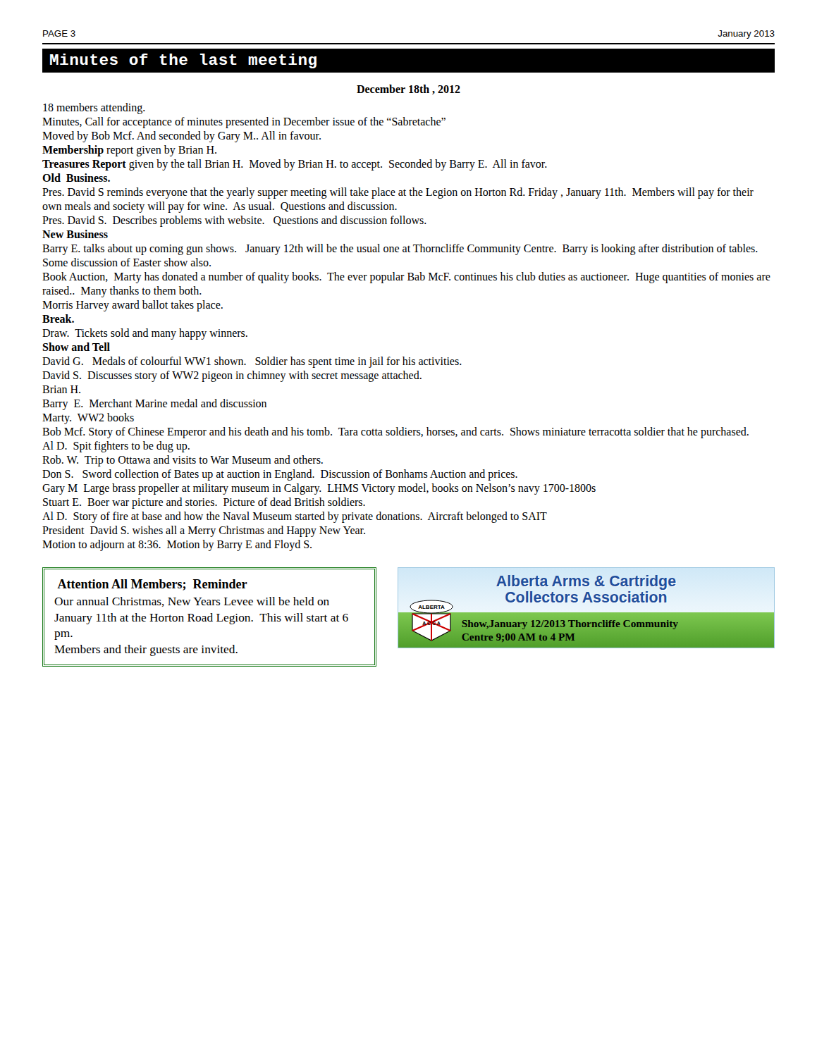PAGE 3 January 2013
Minutes of the last meeting
December 18th , 2012
18 members attending.
Minutes, Call for acceptance of minutes presented in December issue of the “Sabretache”
Moved by Bob Mcf. And seconded by Gary M.. All in favour.
Membership report given by Brian H.
Treasures Report given by the tall Brian H. Moved by Brian H. to accept. Seconded by Barry E. All in favor.
Old Business.
Pres. David S reminds everyone that the yearly supper meeting will take place at the Legion on Horton Rd. Friday , January 11th. Members will pay for their own meals and society will pay for wine. As usual. Questions and discussion.
Pres. David S. Describes problems with website. Questions and discussion follows.
New Business
Barry E. talks about up coming gun shows. January 12th will be the usual one at Thorncliffe Community Centre. Barry is looking after distribution of tables. Some discussion of Easter show also.
Book Auction, Marty has donated a number of quality books. The ever popular Bab McF. continues his club duties as auctioneer. Huge quantities of monies are raised.. Many thanks to them both.
Morris Harvey award ballot takes place.
Break.
Draw. Tickets sold and many happy winners.
Show and Tell
David G. Medals of colourful WW1 shown. Soldier has spent time in jail for his activities.
David S. Discusses story of WW2 pigeon in chimney with secret message attached.
Brian H.
Barry E. Merchant Marine medal and discussion
Marty. WW2 books
Bob Mcf. Story of Chinese Emperor and his death and his tomb. Tara cotta soldiers, horses, and carts. Shows miniature terracotta soldier that he purchased.
Al D. Spit fighters to be dug up.
Rob. W. Trip to Ottawa and visits to War Museum and others.
Don S. Sword collection of Bates up at auction in England. Discussion of Bonhams Auction and prices.
Gary M Large brass propeller at military museum in Calgary. LHMS Victory model, books on Nelson’s navy 1700-1800s
Stuart E. Boer war picture and stories. Picture of dead British soldiers.
Al D. Story of fire at base and how the Naval Museum started by private donations. Aircraft belonged to SAIT
President David S. wishes all a Merry Christmas and Happy New Year.
Motion to adjourn at 8:36. Motion by Barry E and Floyd S.
Attention All Members; Reminder
Our annual Christmas, New Years Levee will be held on January 11th at the Horton Road Legion. This will start at 6 pm.
Members and their guests are invited.
Alberta Arms & Cartridge
Collectors Association
Show,January 12/2013 Thorncliffe Community
Centre 9;00 AM to 4 PM
ALBERTA A C C A